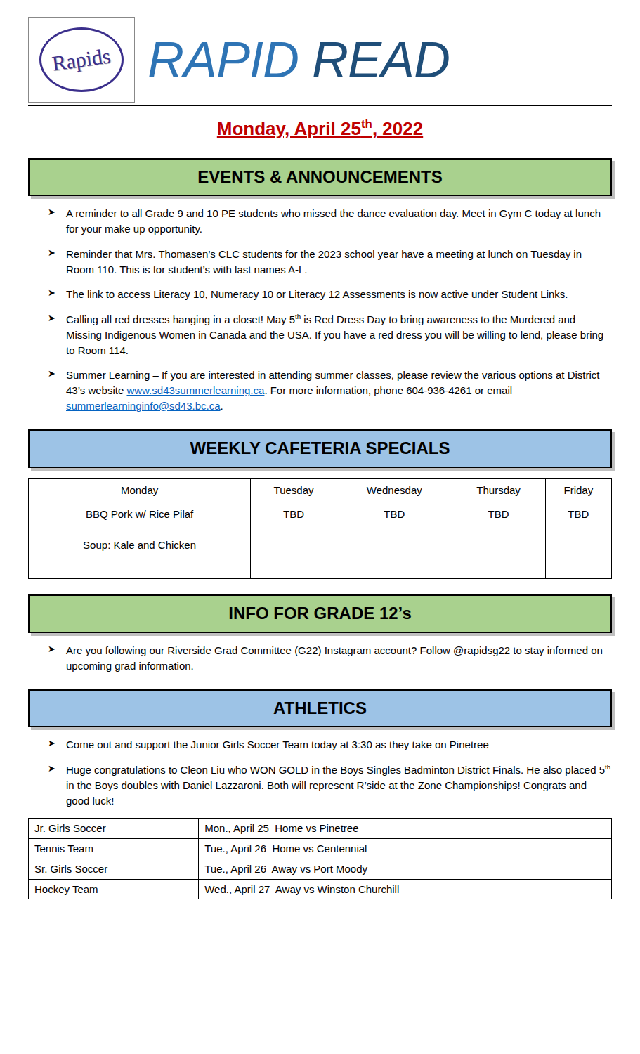Rapids
RAPID READ
Monday, April 25th, 2022
EVENTS & ANNOUNCEMENTS
A reminder to all Grade 9 and 10 PE students who missed the dance evaluation day. Meet in Gym C today at lunch for your make up opportunity.
Reminder that Mrs. Thomasen’s CLC students for the 2023 school year have a meeting at lunch on Tuesday in Room 110. This is for student’s with last names A-L.
The link to access Literacy 10, Numeracy 10 or Literacy 12 Assessments is now active under Student Links.
Calling all red dresses hanging in a closet! May 5th is Red Dress Day to bring awareness to the Murdered and Missing Indigenous Women in Canada and the USA. If you have a red dress you will be willing to lend, please bring to Room 114.
Summer Learning – If you are interested in attending summer classes, please review the various options at District 43’s website www.sd43summerlearning.ca. For more information, phone 604-936-4261 or email summerlearninginfo@sd43.bc.ca.
WEEKLY CAFETERIA SPECIALS
| Monday | Tuesday | Wednesday | Thursday | Friday |
| --- | --- | --- | --- | --- |
| BBQ Pork w/ Rice Pilaf Soup: Kale and Chicken | TBD | TBD | TBD | TBD |
INFO FOR GRADE 12’s
Are you following our Riverside Grad Committee (G22) Instagram account? Follow @rapidsg22 to stay informed on upcoming grad information.
ATHLETICS
Come out and support the Junior Girls Soccer Team today at 3:30 as they take on Pinetree
Huge congratulations to Cleon Liu who WON GOLD in the Boys Singles Badminton District Finals. He also placed 5th in the Boys doubles with Daniel Lazzaroni. Both will represent R’side at the Zone Championships! Congrats and good luck!
| Jr. Girls Soccer | Mon., April 25 Home vs Pinetree |
| Tennis Team | Tue., April 26 Home vs Centennial |
| Sr. Girls Soccer | Tue., April 26 Away vs Port Moody |
| Hockey Team | Wed., April 27 Away vs Winston Churchill |